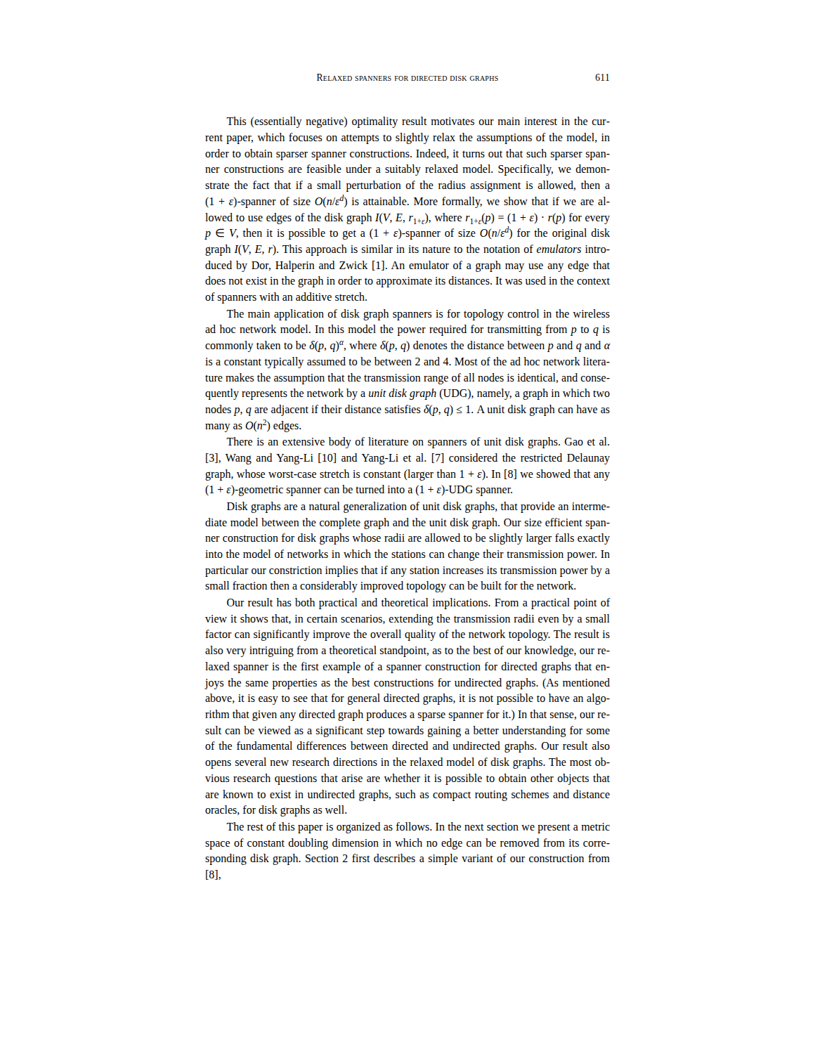Relaxed spanners for directed disk graphs 611
This (essentially negative) optimality result motivates our main interest in the current paper, which focuses on attempts to slightly relax the assumptions of the model, in order to obtain sparser spanner constructions. Indeed, it turns out that such sparser spanner constructions are feasible under a suitably relaxed model. Specifically, we demonstrate the fact that if a small perturbation of the radius assignment is allowed, then a (1 + ε)-spanner of size O(n/εd) is attainable. More formally, we show that if we are allowed to use edges of the disk graph I(V, E, r1+ε), where r1+ε(p) = (1 + ε) · r(p) for every p ∈ V, then it is possible to get a (1 + ε)-spanner of size O(n/εd) for the original disk graph I(V, E, r). This approach is similar in its nature to the notation of emulators introduced by Dor, Halperin and Zwick [1]. An emulator of a graph may use any edge that does not exist in the graph in order to approximate its distances. It was used in the context of spanners with an additive stretch.
The main application of disk graph spanners is for topology control in the wireless ad hoc network model. In this model the power required for transmitting from p to q is commonly taken to be δ(p, q)α, where δ(p, q) denotes the distance between p and q and α is a constant typically assumed to be between 2 and 4. Most of the ad hoc network literature makes the assumption that the transmission range of all nodes is identical, and consequently represents the network by a unit disk graph (UDG), namely, a graph in which two nodes p, q are adjacent if their distance satisfies δ(p, q) ≤ 1. A unit disk graph can have as many as O(n2) edges.
There is an extensive body of literature on spanners of unit disk graphs. Gao et al. [3], Wang and Yang-Li [10] and Yang-Li et al. [7] considered the restricted Delaunay graph, whose worst-case stretch is constant (larger than 1 + ε). In [8] we showed that any (1 + ε)-geometric spanner can be turned into a (1 + ε)-UDG spanner.
Disk graphs are a natural generalization of unit disk graphs, that provide an intermediate model between the complete graph and the unit disk graph. Our size efficient spanner construction for disk graphs whose radii are allowed to be slightly larger falls exactly into the model of networks in which the stations can change their transmission power. In particular our constriction implies that if any station increases its transmission power by a small fraction then a considerably improved topology can be built for the network.
Our result has both practical and theoretical implications. From a practical point of view it shows that, in certain scenarios, extending the transmission radii even by a small factor can significantly improve the overall quality of the network topology. The result is also very intriguing from a theoretical standpoint, as to the best of our knowledge, our relaxed spanner is the first example of a spanner construction for directed graphs that enjoys the same properties as the best constructions for undirected graphs. (As mentioned above, it is easy to see that for general directed graphs, it is not possible to have an algorithm that given any directed graph produces a sparse spanner for it.) In that sense, our result can be viewed as a significant step towards gaining a better understanding for some of the fundamental differences between directed and undirected graphs. Our result also opens several new research directions in the relaxed model of disk graphs. The most obvious research questions that arise are whether it is possible to obtain other objects that are known to exist in undirected graphs, such as compact routing schemes and distance oracles, for disk graphs as well.
The rest of this paper is organized as follows. In the next section we present a metric space of constant doubling dimension in which no edge can be removed from its corresponding disk graph. Section 2 first describes a simple variant of our construction from [8],